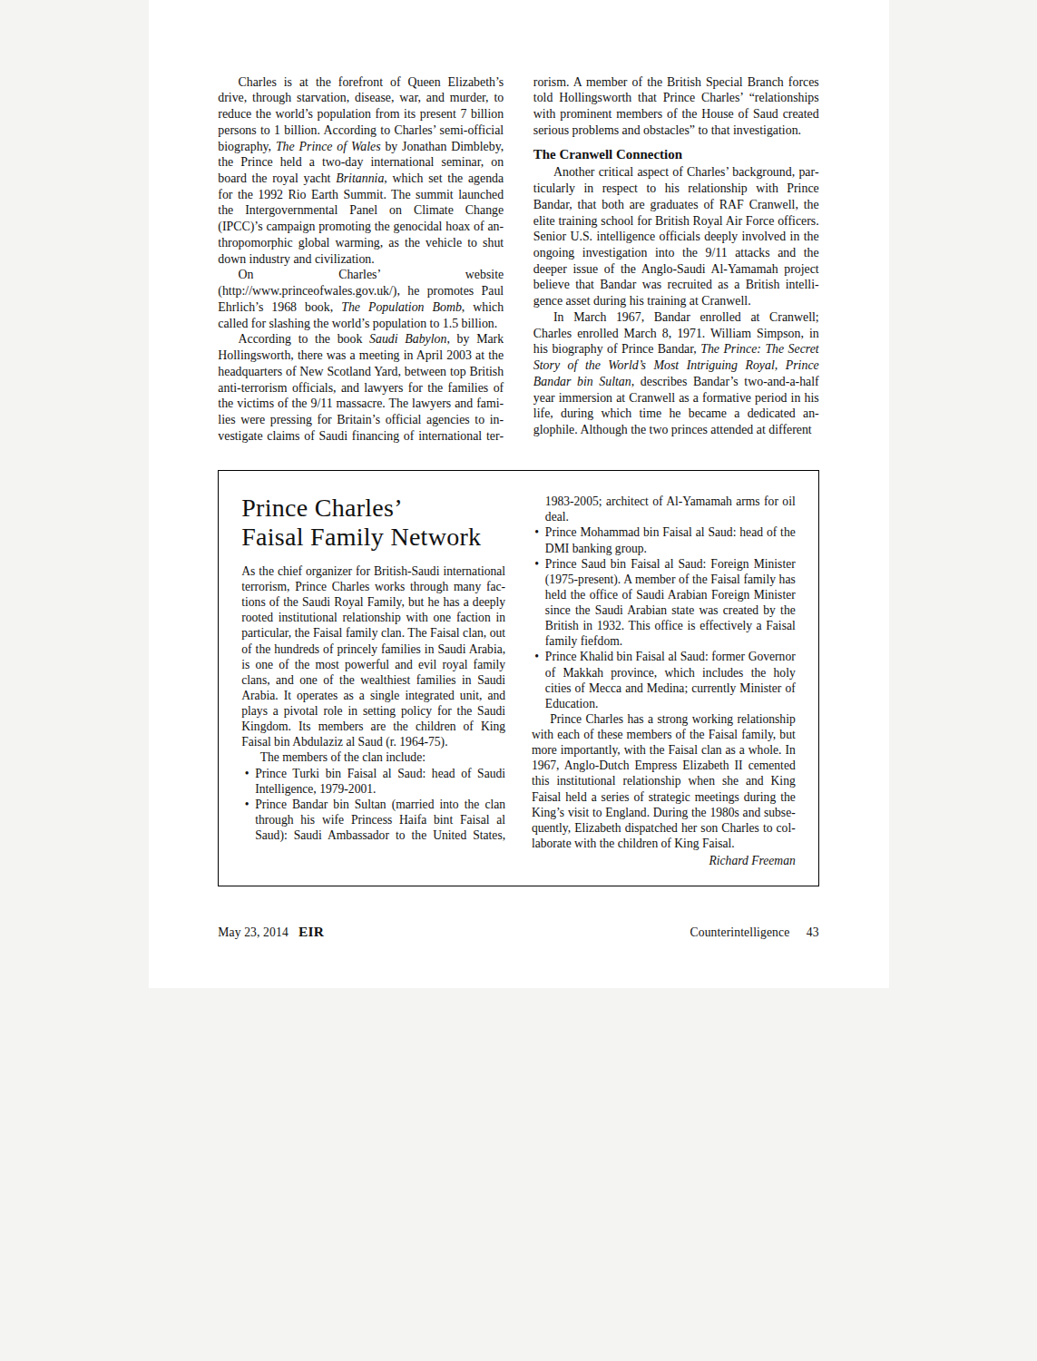Charles is at the forefront of Queen Elizabeth’s drive, through starvation, disease, war, and murder, to reduce the world’s population from its present 7 billion persons to 1 billion. According to Charles’ semi-official biography, The Prince of Wales by Jonathan Dimbleby, the Prince held a two-day international seminar, on board the royal yacht Britannia, which set the agenda for the 1992 Rio Earth Summit. The summit launched the Intergovernmental Panel on Climate Change (IPCC)’s campaign promoting the genocidal hoax of anthropomorphic global warming, as the vehicle to shut down industry and civilization.
On Charles’ website (http://www.princeofwales.gov.uk/), he promotes Paul Ehrlich’s 1968 book, The Population Bomb, which called for slashing the world’s population to 1.5 billion.
According to the book Saudi Babylon, by Mark Hollingsworth, there was a meeting in April 2003 at the headquarters of New Scotland Yard, between top British anti-terrorism officials, and lawyers for the families of the victims of the 9/11 massacre. The lawyers and families were pressing for Britain’s official agencies to investigate claims of Saudi financing of international terrorism. A member of the British Special Branch forces told Hollingsworth that Prince Charles’ “relationships with prominent members of the House of Saud created serious problems and obstacles” to that investigation.
The Cranwell Connection
Another critical aspect of Charles’ background, particularly in respect to his relationship with Prince Bandar, that both are graduates of RAF Cranwell, the elite training school for British Royal Air Force officers. Senior U.S. intelligence officials deeply involved in the ongoing investigation into the 9/11 attacks and the deeper issue of the Anglo-Saudi Al-Yamamah project believe that Bandar was recruited as a British intelligence asset during his training at Cranwell.
In March 1967, Bandar enrolled at Cranwell; Charles enrolled March 8, 1971. William Simpson, in his biography of Prince Bandar, The Prince: The Secret Story of the World’s Most Intriguing Royal, Prince Bandar bin Sultan, describes Bandar’s two-and-a-half year immersion at Cranwell as a formative period in his life, during which time he became a dedicated anglophile. Although the two princes attended at different
Prince Charles’
Faisal Family Network
As the chief organizer for British-Saudi international terrorism, Prince Charles works through many factions of the Saudi Royal Family, but he has a deeply rooted institutional relationship with one faction in particular, the Faisal family clan. The Faisal clan, out of the hundreds of princely families in Saudi Arabia, is one of the most powerful and evil royal family clans, and one of the wealthiest families in Saudi Arabia. It operates as a single integrated unit, and plays a pivotal role in setting policy for the Saudi Kingdom. Its members are the children of King Faisal bin Abdulaziz al Saud (r. 1964-75).
The members of the clan include:
Prince Turki bin Faisal al Saud: head of Saudi Intelligence, 1979-2001.
Prince Bandar bin Sultan (married into the clan through his wife Princess Haifa bint Faisal al Saud): Saudi Ambassador to the United States, 1983-2005; architect of Al-Yamamah arms for oil deal.
Prince Mohammad bin Faisal al Saud: head of the DMI banking group.
Prince Saud bin Faisal al Saud: Foreign Minister (1975-present). A member of the Faisal family has held the office of Saudi Arabian Foreign Minister since the Saudi Arabian state was created by the British in 1932. This office is effectively a Faisal family fiefdom.
Prince Khalid bin Faisal al Saud: former Governor of Makkah province, which includes the holy cities of Mecca and Medina; currently Minister of Education.
Prince Charles has a strong working relationship with each of these members of the Faisal family, but more importantly, with the Faisal clan as a whole. In 1967, Anglo-Dutch Empress Elizabeth II cemented this institutional relationship when she and King Faisal held a series of strategic meetings during the King’s visit to England. During the 1980s and subsequently, Elizabeth dispatched her son Charles to collaborate with the children of King Faisal.
Richard Freeman
May 23, 2014 EIR
Counterintelligence 43